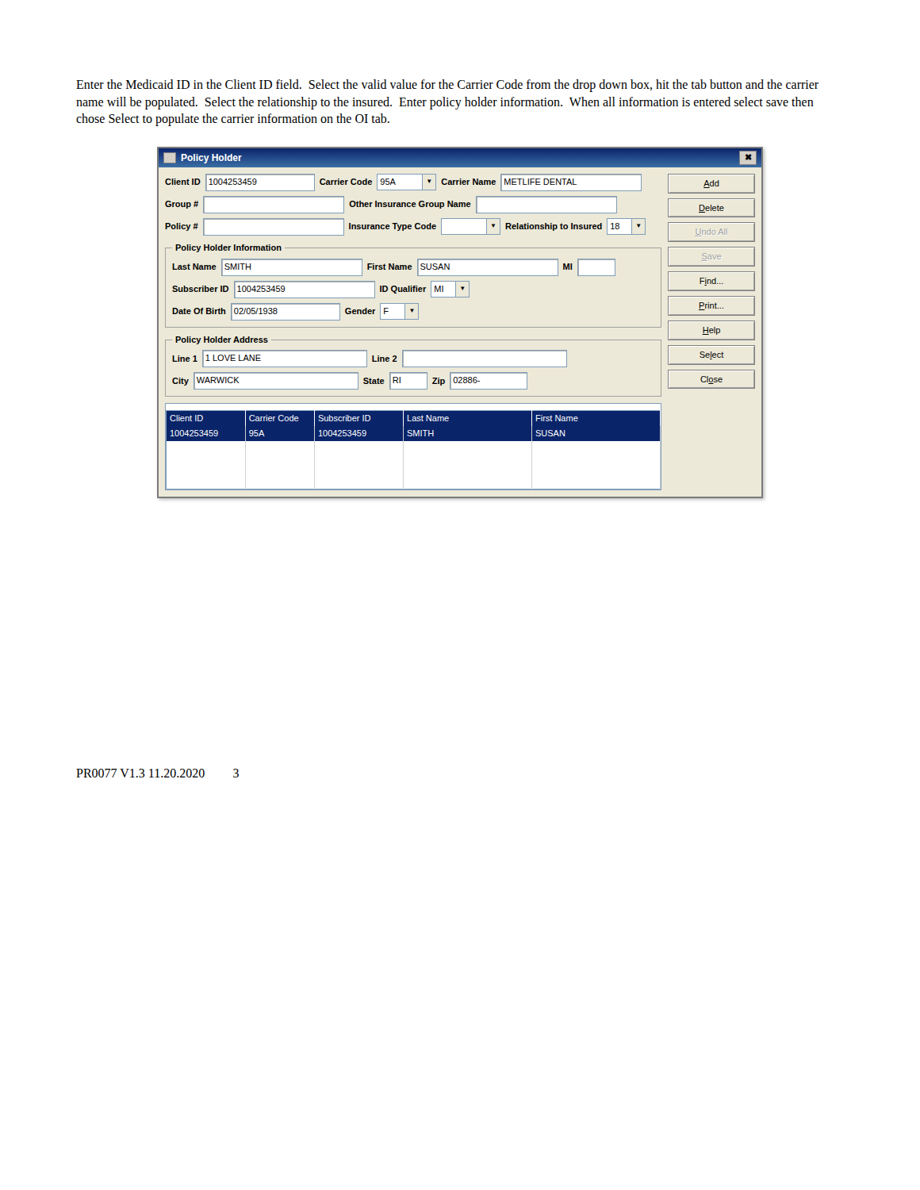Enter the Medicaid ID in the Client ID field. Select the valid value for the Carrier Code from the drop down box, hit the tab button and the carrier name will be populated. Select the relationship to the insured. Enter policy holder information. When all information is entered select save then chose Select to populate the carrier information on the OI tab.
Policy Holder
✖
Client ID 1004253459 Carrier Code 95A▼ Carrier Name METLIFE DENTAL
Group # Other Insurance Group Name
Policy # Insurance Type Code ▼ Relationship to Insured 18▼
Policy Holder Information
Last Name SMITH First Name SUSAN MI
Subscriber ID 1004253459 ID Qualifier MI▼
Date Of Birth 02/05/1938 Gender F▼
Policy Holder Address
Line 1 1 LOVE LANE Line 2
City WARWICK State RI Zip 02886-
| Client ID | Carrier Code | Subscriber ID | Last Name | First Name |
| --- | --- | --- | --- | --- |
| 1004253459 | 95A | 1004253459 | SMITH | SUSAN |
Add
Delete
Undo All
Save
Find...
Print...
Help
Select
Close
PR0077 V1.3 11.20.2020 3